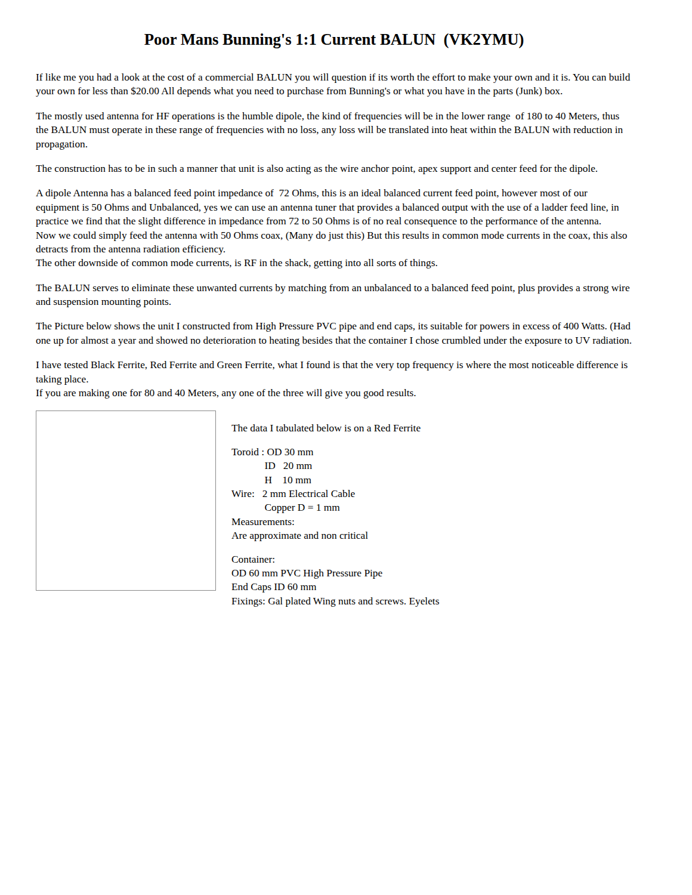Poor Mans Bunning's 1:1 Current BALUN (VK2YMU)
If like me you had a look at the cost of a commercial BALUN you will question if its worth the effort to make your own and it is. You can build your own for less than $20.00 All depends what you need to purchase from Bunning's or what you have in the parts (Junk) box.
The mostly used antenna for HF operations is the humble dipole, the kind of frequencies will be in the lower range of 180 to 40 Meters, thus the BALUN must operate in these range of frequencies with no loss, any loss will be translated into heat within the BALUN with reduction in propagation.
The construction has to be in such a manner that unit is also acting as the wire anchor point, apex support and center feed for the dipole.
A dipole Antenna has a balanced feed point impedance of 72 Ohms, this is an ideal balanced current feed point, however most of our equipment is 50 Ohms and Unbalanced, yes we can use an antenna tuner that provides a balanced output with the use of a ladder feed line, in practice we find that the slight difference in impedance from 72 to 50 Ohms is of no real consequence to the performance of the antenna.
Now we could simply feed the antenna with 50 Ohms coax, (Many do just this) But this results in common mode currents in the coax, this also detracts from the antenna radiation efficiency.
The other downside of common mode currents, is RF in the shack, getting into all sorts of things.
The BALUN serves to eliminate these unwanted currents by matching from an unbalanced to a balanced feed point, plus provides a strong wire and suspension mounting points.
The Picture below shows the unit I constructed from High Pressure PVC pipe and end caps, its suitable for powers in excess of 400 Watts. (Had one up for almost a year and showed no deterioration to heating besides that the container I chose crumbled under the exposure to UV radiation.
I have tested Black Ferrite, Red Ferrite and Green Ferrite, what I found is that the very top frequency is where the most noticeable difference is taking place.
If you are making one for 80 and 40 Meters, any one of the three will give you good results.
The data I tabulated below is on a Red Ferrite
Toroid : OD 30 mm
ID 20 mm
H 10 mm
Wire: 2 mm Electrical Cable
Copper D = 1 mm
Measurements:
Are approximate and non critical
Container:
OD 60 mm PVC High Pressure Pipe
End Caps ID 60 mm
Fixings: Gal plated Wing nuts and screws. Eyelets